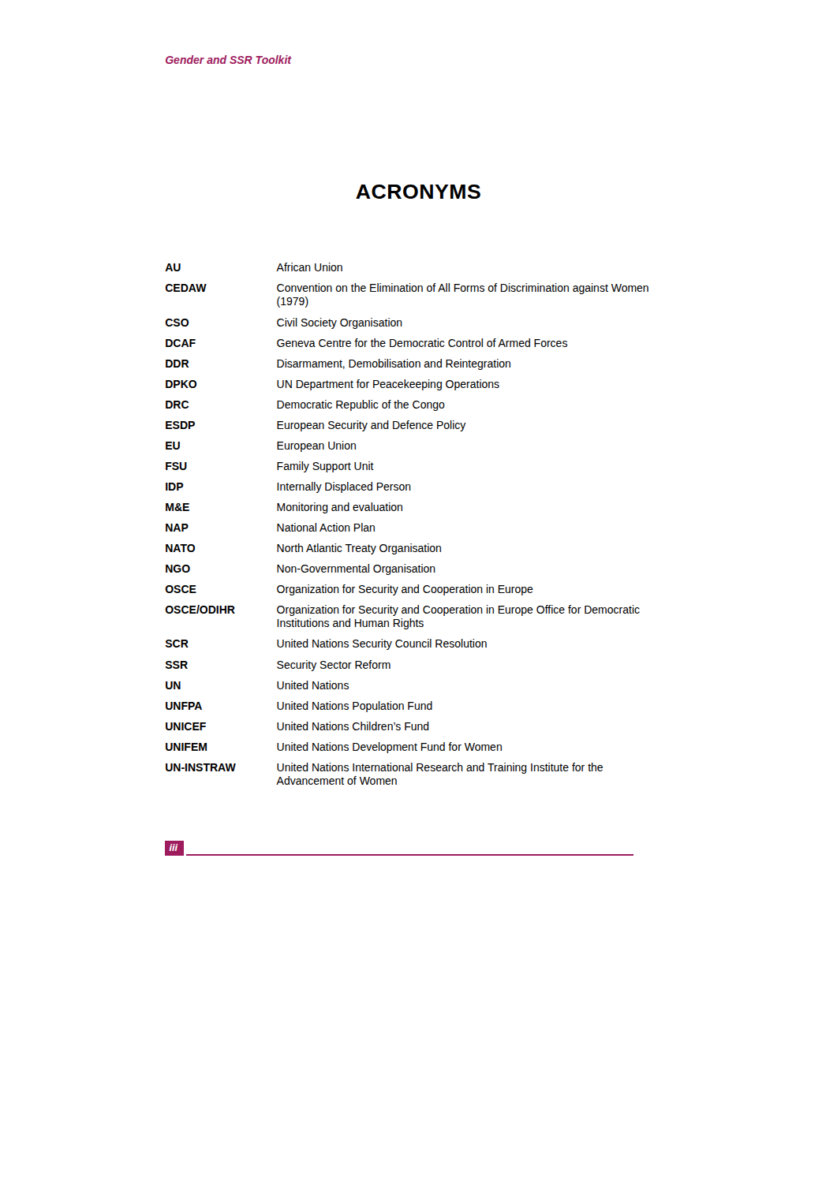Gender and SSR Toolkit
ACRONYMS
| AU | African Union |
| CEDAW | Convention on the Elimination of All Forms of Discrimination against Women (1979) |
| CSO | Civil Society Organisation |
| DCAF | Geneva Centre for the Democratic Control of Armed Forces |
| DDR | Disarmament, Demobilisation and Reintegration |
| DPKO | UN Department for Peacekeeping Operations |
| DRC | Democratic Republic of the Congo |
| ESDP | European Security and Defence Policy |
| EU | European Union |
| FSU | Family Support Unit |
| IDP | Internally Displaced Person |
| M&E | Monitoring and evaluation |
| NAP | National Action Plan |
| NATO | North Atlantic Treaty Organisation |
| NGO | Non-Governmental Organisation |
| OSCE | Organization for Security and Cooperation in Europe |
| OSCE/ODIHR | Organization for Security and Cooperation in Europe Office for Democratic Institutions and Human Rights |
| SCR | United Nations Security Council Resolution |
| SSR | Security Sector Reform |
| UN | United Nations |
| UNFPA | United Nations Population Fund |
| UNICEF | United Nations Children’s Fund |
| UNIFEM | United Nations Development Fund for Women |
| UN-INSTRAW | United Nations International Research and Training Institute for the Advancement of Women |
iii